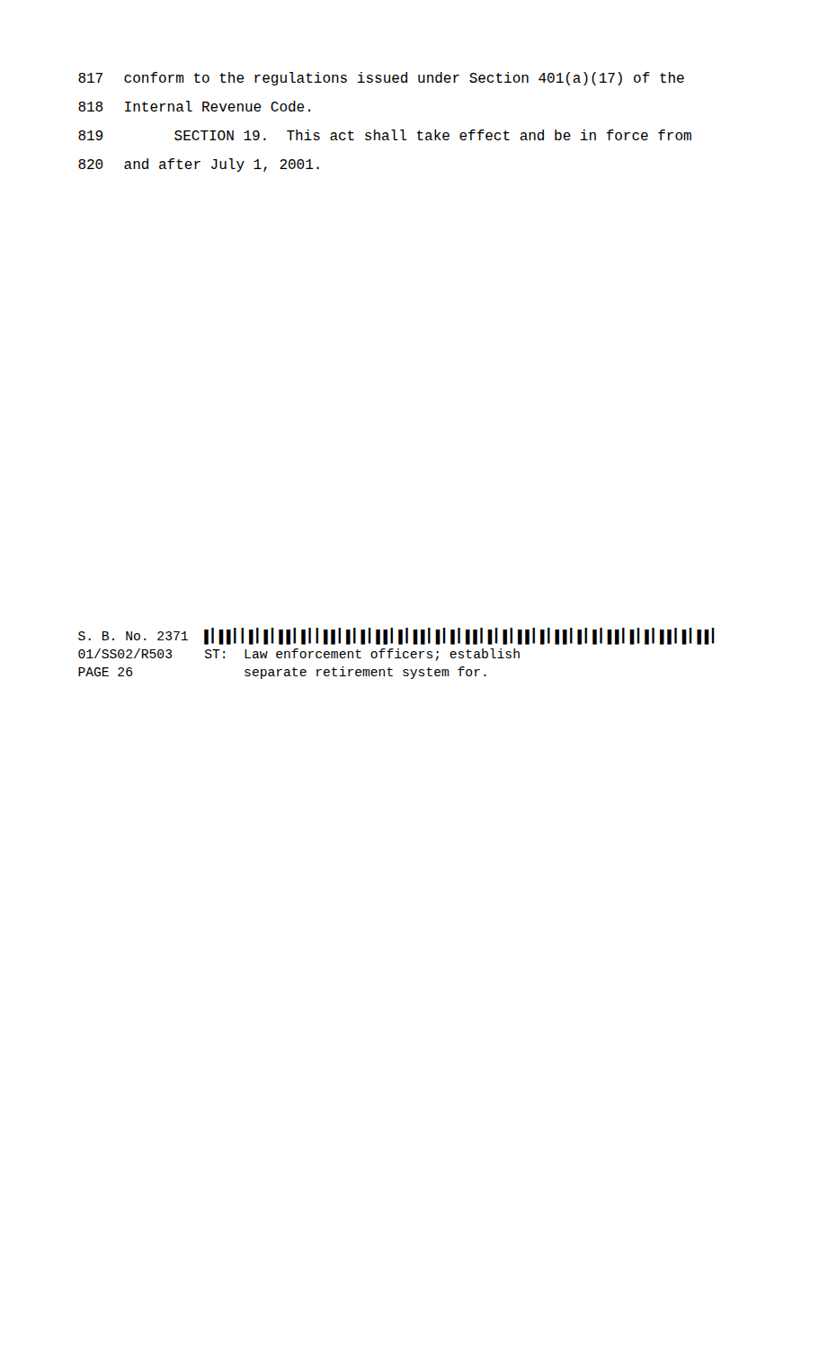817 conform to the regulations issued under Section 401(a)(17) of the
818 Internal Revenue Code.
819 SECTION 19. This act shall take effect and be in force from
820 and after July 1, 2001.
S. B. No. 2371
▌▎▌▌▎▎▌▎▌▎▌▌▎▌▎▎▌▌▎▌▎▌▎▌▌▎▌▎▌▌▎▌▎▌▎▌▌▎▌▎▌▎▌▌▎▌▎▌▌▎▌▎▌▎▌▌▎▌▎▌▎▌▌▎▌▎▌▌▎
01/SS02/R503
ST: Law enforcement officers; establish
PAGE 26
separate retirement system for.